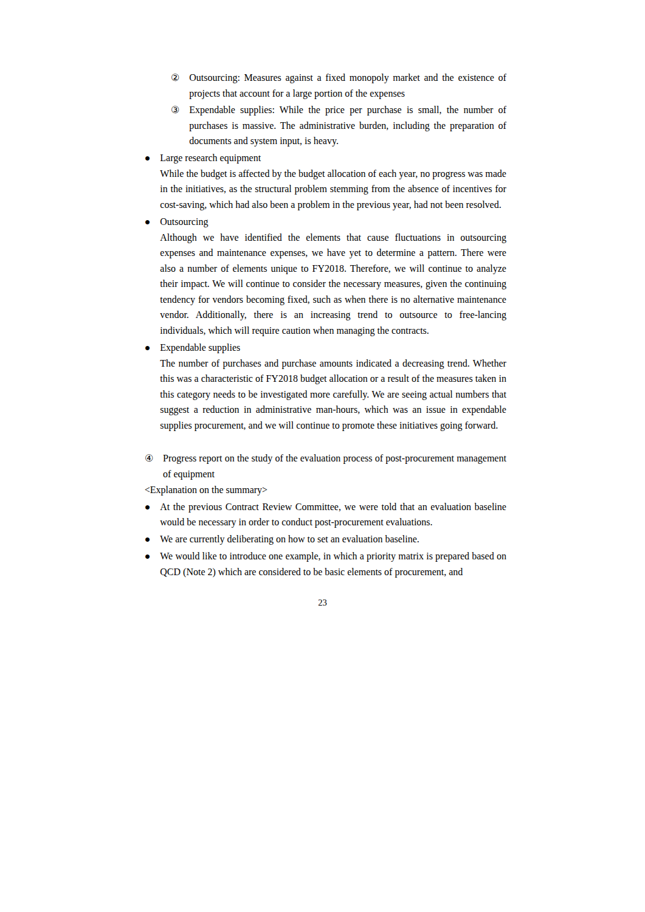②
Outsourcing: Measures against a fixed monopoly market and the existence of projects that account for a large portion of the expenses
③
Expendable supplies: While the price per purchase is small, the number of purchases is massive. The administrative burden, including the preparation of documents and system input, is heavy.
●
Large research equipment
While the budget is affected by the budget allocation of each year, no progress was made in the initiatives, as the structural problem stemming from the absence of incentives for cost-saving, which had also been a problem in the previous year, had not been resolved.
●
Outsourcing
Although we have identified the elements that cause fluctuations in outsourcing expenses and maintenance expenses, we have yet to determine a pattern. There were also a number of elements unique to FY2018. Therefore, we will continue to analyze their impact. We will continue to consider the necessary measures, given the continuing tendency for vendors becoming fixed, such as when there is no alternative maintenance vendor. Additionally, there is an increasing trend to outsource to free-lancing individuals, which will require caution when managing the contracts.
●
Expendable supplies
The number of purchases and purchase amounts indicated a decreasing trend. Whether this was a characteristic of FY2018 budget allocation or a result of the measures taken in this category needs to be investigated more carefully. We are seeing actual numbers that suggest a reduction in administrative man-hours, which was an issue in expendable supplies procurement, and we will continue to promote these initiatives going forward.
④
Progress report on the study of the evaluation process of post-procurement management of equipment
<Explanation on the summary>
●
At the previous Contract Review Committee, we were told that an evaluation baseline would be necessary in order to conduct post-procurement evaluations.
●
We are currently deliberating on how to set an evaluation baseline.
●
We would like to introduce one example, in which a priority matrix is prepared based on QCD (Note 2) which are considered to be basic elements of procurement, and
23